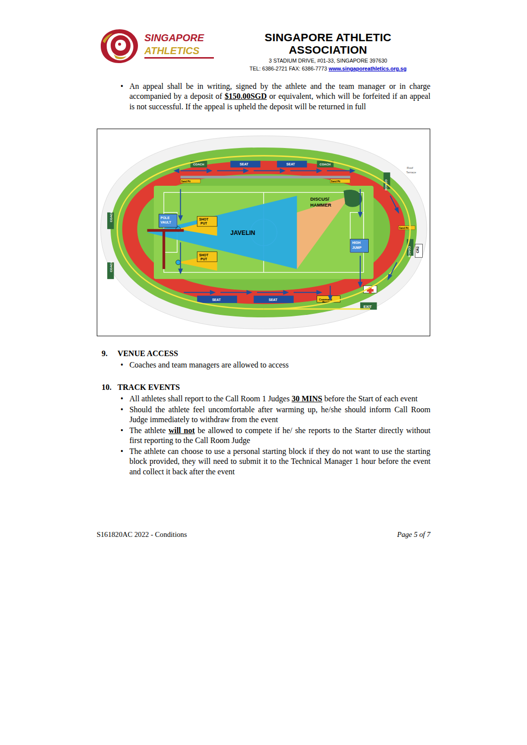SINGAPORE ATHLETICS
SINGAPORE ATHLETIC ASSOCIATION
3 STADIUM DRIVE, #01-33, SINGAPORE 397630
TEL: 6386-2721 FAX: 6386-7773 www.singaporeathletics.org.sg
An appeal shall be in writing, signed by the athlete and the team manager or in charge accompanied by a deposit of $150.00SGD or equivalent, which will be forfeited if an appeal is not successful. If the appeal is upheld the deposit will be returned in full
JAVELIN DISCUS/ HAMMER SHOT PUT SHOT PUT POLE VAULT HIGH JUMP Sand Pit Sand Pit Sand Pit COACH COACH COACH COACH COACH COACH SEAT SEAT SEAT SEAT CR2 Command Room EXIT Roof Terrace
Venue Access
Coaches and team managers are allowed to access
Track Events
All athletes shall report to the Call Room 1 Judges 30 MINS before the Start of each event
Should the athlete feel uncomfortable after warming up, he/she should inform Call Room Judge immediately to withdraw from the event
The athlete will not be allowed to compete if he/ she reports to the Starter directly without first reporting to the Call Room Judge
The athlete can choose to use a personal starting block if they do not want to use the starting block provided, they will need to submit it to the Technical Manager 1 hour before the event and collect it back after the event
S161820AC 2022 - Conditions
Page 5 of 7